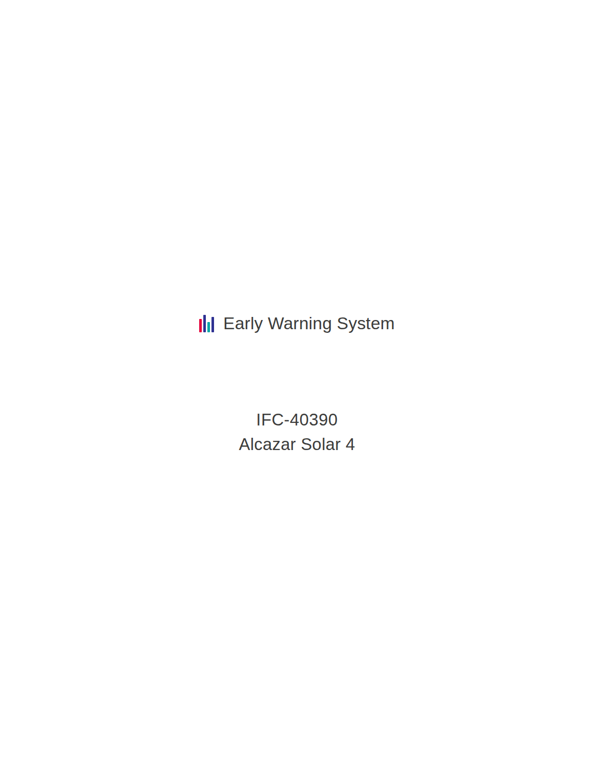Early Warning System
IFC-40390
Alcazar Solar 4